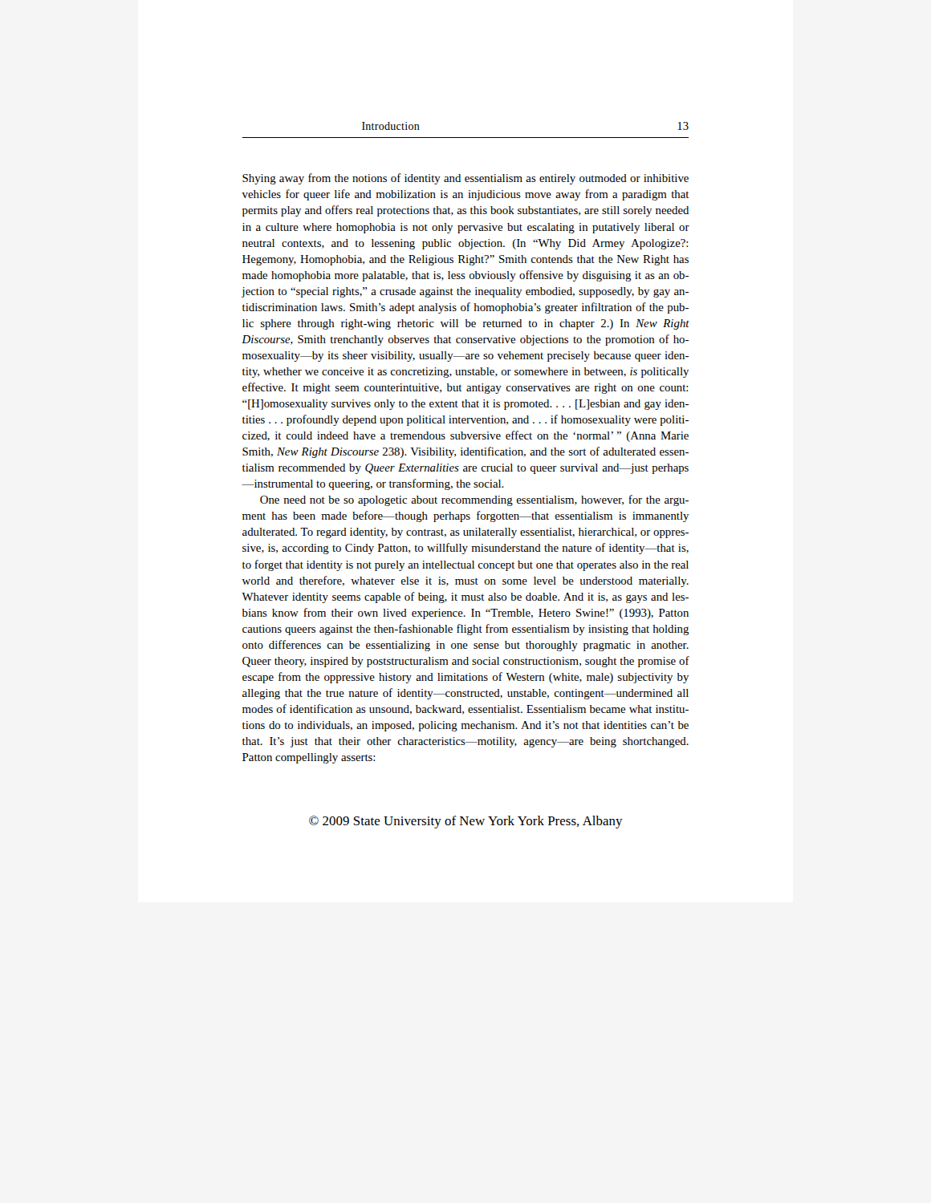Introduction 13
Shying away from the notions of identity and essentialism as entirely outmoded or inhibitive vehicles for queer life and mobilization is an injudicious move away from a paradigm that permits play and offers real protections that, as this book substantiates, are still sorely needed in a culture where homophobia is not only pervasive but escalating in putatively liberal or neutral contexts, and to lessening public objection. (In “Why Did Armey Apologize?: Hegemony, Homophobia, and the Religious Right?” Smith contends that the New Right has made homophobia more palatable, that is, less obviously offensive by disguising it as an objection to “special rights,” a crusade against the inequality embodied, supposedly, by gay antidiscrimination laws. Smith’s adept analysis of homophobia’s greater infiltration of the public sphere through right-wing rhetoric will be returned to in chapter 2.) In New Right Discourse, Smith trenchantly observes that conservative objections to the promotion of homosexuality—by its sheer visibility, usually—are so vehement precisely because queer identity, whether we conceive it as concretizing, unstable, or somewhere in between, is politically effective. It might seem counterintuitive, but antigay conservatives are right on one count: “[H]omosexuality survives only to the extent that it is promoted. . . . [L]esbian and gay identities . . . profoundly depend upon political intervention, and . . . if homosexuality were politicized, it could indeed have a tremendous subversive effect on the ‘normal’ ” (Anna Marie Smith, New Right Discourse 238). Visibility, identification, and the sort of adulterated essentialism recommended by Queer Externalities are crucial to queer survival and—just perhaps—instrumental to queering, or transforming, the social.
One need not be so apologetic about recommending essentialism, however, for the argument has been made before—though perhaps forgotten—that essentialism is immanently adulterated. To regard identity, by contrast, as unilaterally essentialist, hierarchical, or oppressive, is, according to Cindy Patton, to willfully misunderstand the nature of identity—that is, to forget that identity is not purely an intellectual concept but one that operates also in the real world and therefore, whatever else it is, must on some level be understood materially. Whatever identity seems capable of being, it must also be doable. And it is, as gays and lesbians know from their own lived experience. In “Tremble, Hetero Swine!” (1993), Patton cautions queers against the then-fashionable flight from essentialism by insisting that holding onto differences can be essentializing in one sense but thoroughly pragmatic in another. Queer theory, inspired by poststructuralism and social constructionism, sought the promise of escape from the oppressive history and limitations of Western (white, male) subjectivity by alleging that the true nature of identity—constructed, unstable, contingent—undermined all modes of identification as unsound, backward, essentialist. Essentialism became what institutions do to individuals, an imposed, policing mechanism. And it’s not that identities can’t be that. It’s just that their other characteristics—motility, agency—are being shortchanged. Patton compellingly asserts:
© 2009 State University of New York York Press, Albany